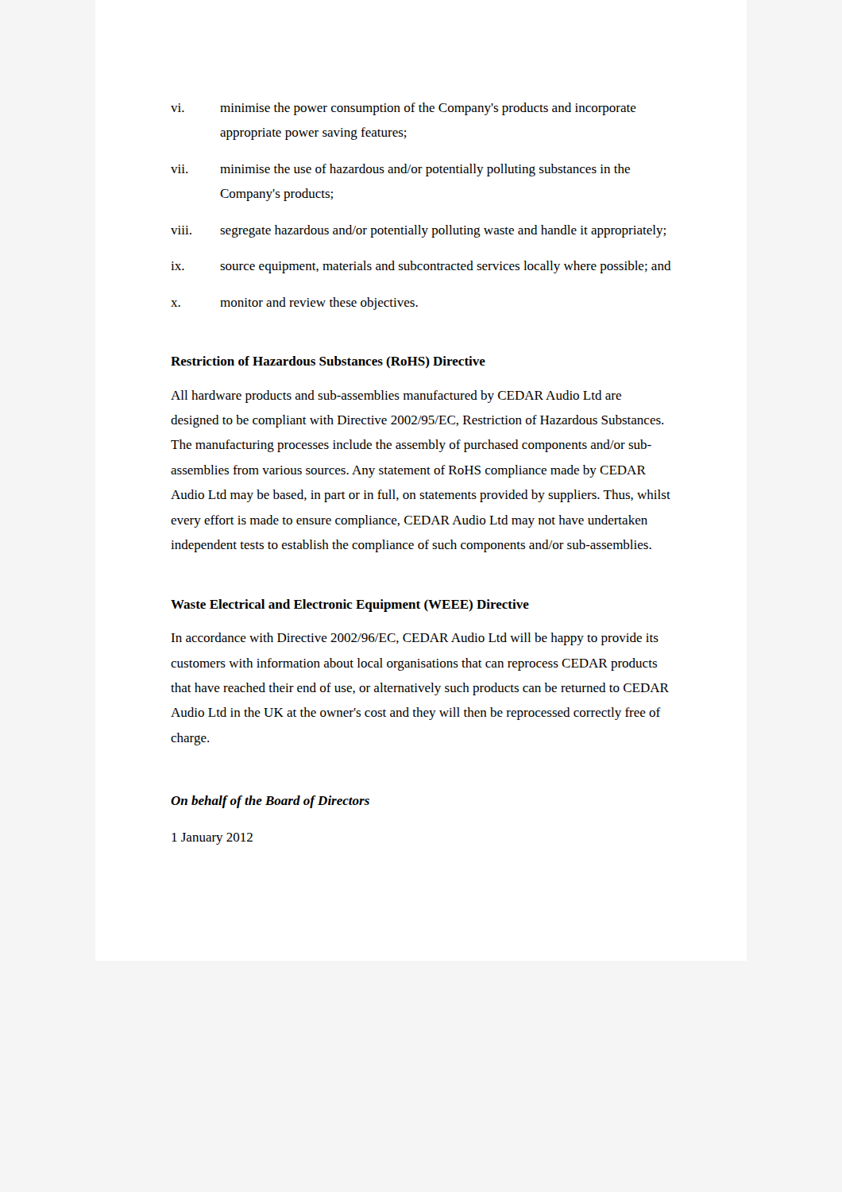vi. minimise the power consumption of the Company's products and incorporate appropriate power saving features;
vii. minimise the use of hazardous and/or potentially polluting substances in the Company's products;
viii. segregate hazardous and/or potentially polluting waste and handle it appropriately;
ix. source equipment, materials and subcontracted services locally where possible; and
x. monitor and review these objectives.
Restriction of Hazardous Substances (RoHS) Directive
All hardware products and sub-assemblies manufactured by CEDAR Audio Ltd are designed to be compliant with Directive 2002/95/EC, Restriction of Hazardous Substances. The manufacturing processes include the assembly of purchased components and/or sub-assemblies from various sources. Any statement of RoHS compliance made by CEDAR Audio Ltd may be based, in part or in full, on statements provided by suppliers. Thus, whilst every effort is made to ensure compliance, CEDAR Audio Ltd may not have undertaken independent tests to establish the compliance of such components and/or sub-assemblies.
Waste Electrical and Electronic Equipment (WEEE) Directive
In accordance with Directive 2002/96/EC, CEDAR Audio Ltd will be happy to provide its customers with information about local organisations that can reprocess CEDAR products that have reached their end of use, or alternatively such products can be returned to CEDAR Audio Ltd in the UK at the owner's cost and they will then be reprocessed correctly free of charge.
On behalf of the Board of Directors
1 January 2012